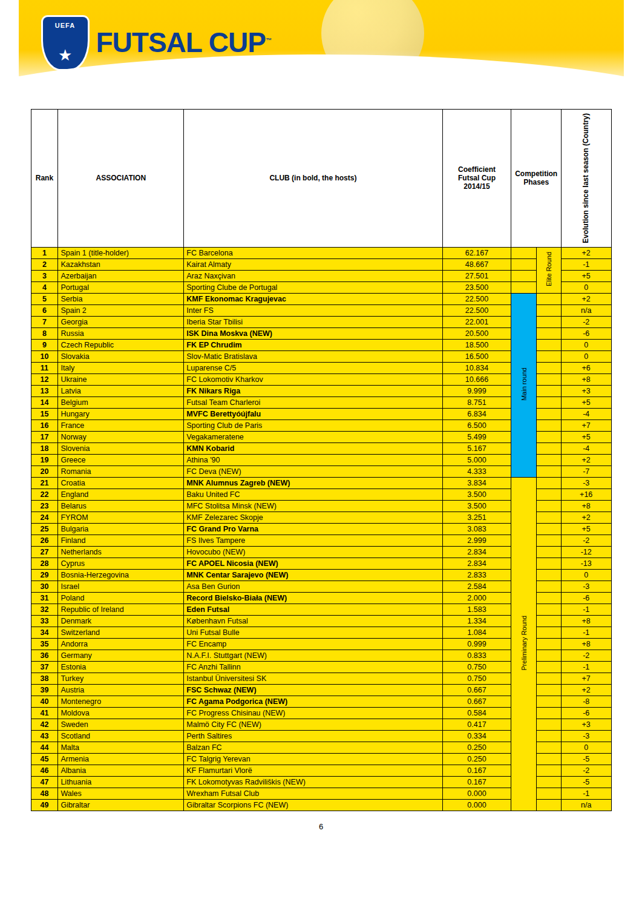FUTSAL CUP™
| Rank | ASSOCIATION | CLUB (in bold, the hosts) | Coefficient Futsal Cup 2014/15 | Competition Phases | Evolution since last season (Country) |
| --- | --- | --- | --- | --- | --- |
| 1 | Spain 1 (title-holder) | FC Barcelona | 62.167 | | Elite Round | +2 |
| 2 | Kazakhstan | Kairat Almaty | 48.667 | | -1 |
| 3 | Azerbaijan | Araz Naxçivan | 27.501 | | +5 |
| 4 | Portugal | Sporting Clube de Portugal | 23.500 | | 0 |
| 5 | Serbia | KMF Ekonomac Kragujevac | 22.500 | Main round | | +2 |
| 6 | Spain 2 | Inter FS | 22.500 | | n/a |
| 7 | Georgia | Iberia Star Tbilisi | 22.001 | | -2 |
| 8 | Russia | ISK Dina Moskva (NEW) | 20.500 | | -6 |
| 9 | Czech Republic | FK EP Chrudim | 18.500 | | 0 |
| 10 | Slovakia | Slov-Matic Bratislava | 16.500 | | 0 |
| 11 | Italy | Luparense C/5 | 10.834 | | +6 |
| 12 | Ukraine | FC Lokomotiv Kharkov | 10.666 | | +8 |
| 13 | Latvia | FK Nikars Riga | 9.999 | | +3 |
| 14 | Belgium | Futsal Team Charleroi | 8.751 | | +5 |
| 15 | Hungary | MVFC Berettyóújfalu | 6.834 | | -4 |
| 16 | France | Sporting Club de Paris | 6.500 | | +7 |
| 17 | Norway | Vegakameratene | 5.499 | | +5 |
| 18 | Slovenia | KMN Kobarid | 5.167 | | -4 |
| 19 | Greece | Athina '90 | 5.000 | | +2 |
| 20 | Romania | FC Deva (NEW) | 4.333 | | -7 |
| 21 | Croatia | MNK Alumnus Zagreb (NEW) | 3.834 | Preliminary Round | | -3 |
| 22 | England | Baku United FC | 3.500 | | +16 |
| 23 | Belarus | MFC Stolitsa Minsk (NEW) | 3.500 | | +8 |
| 24 | FYROM | KMF Zelezarec Skopje | 3.251 | | +2 |
| 25 | Bulgaria | FC Grand Pro Varna | 3.083 | | +5 |
| 26 | Finland | FS Ilves Tampere | 2.999 | | -2 |
| 27 | Netherlands | Hovocubo (NEW) | 2.834 | | -12 |
| 28 | Cyprus | FC APOEL Nicosia (NEW) | 2.834 | | -13 |
| 29 | Bosnia-Herzegovina | MNK Centar Sarajevo (NEW) | 2.833 | | 0 |
| 30 | Israel | Asa Ben Gurion | 2.584 | | -3 |
| 31 | Poland | Record Bielsko-Biała (NEW) | 2.000 | | -6 |
| 32 | Republic of Ireland | Eden Futsal | 1.583 | | -1 |
| 33 | Denmark | København Futsal | 1.334 | | +8 |
| 34 | Switzerland | Uni Futsal Bulle | 1.084 | | -1 |
| 35 | Andorra | FC Encamp | 0.999 | | +8 |
| 36 | Germany | N.A.F.I. Stuttgart (NEW) | 0.833 | | -2 |
| 37 | Estonia | FC Anzhi Tallinn | 0.750 | | -1 |
| 38 | Turkey | Istanbul Üniversitesi SK | 0.750 | | +7 |
| 39 | Austria | FSC Schwaz (NEW) | 0.667 | | +2 |
| 40 | Montenegro | FC Agama Podgorica (NEW) | 0.667 | | -8 |
| 41 | Moldova | FC Progress Chisinau (NEW) | 0.584 | | -6 |
| 42 | Sweden | Malmö City FC (NEW) | 0.417 | | +3 |
| 43 | Scotland | Perth Saltires | 0.334 | | -3 |
| 44 | Malta | Balzan FC | 0.250 | | 0 |
| 45 | Armenia | FC Talgrig Yerevan | 0.250 | | -5 |
| 46 | Albania | KF Flamurtari Vlorë | 0.167 | | -2 |
| 47 | Lithuania | FK Lokomotyvas Radviliškis (NEW) | 0.167 | | -5 |
| 48 | Wales | Wrexham Futsal Club | 0.000 | | -1 |
| 49 | Gibraltar | Gibraltar Scorpions FC (NEW) | 0.000 | | n/a |
6